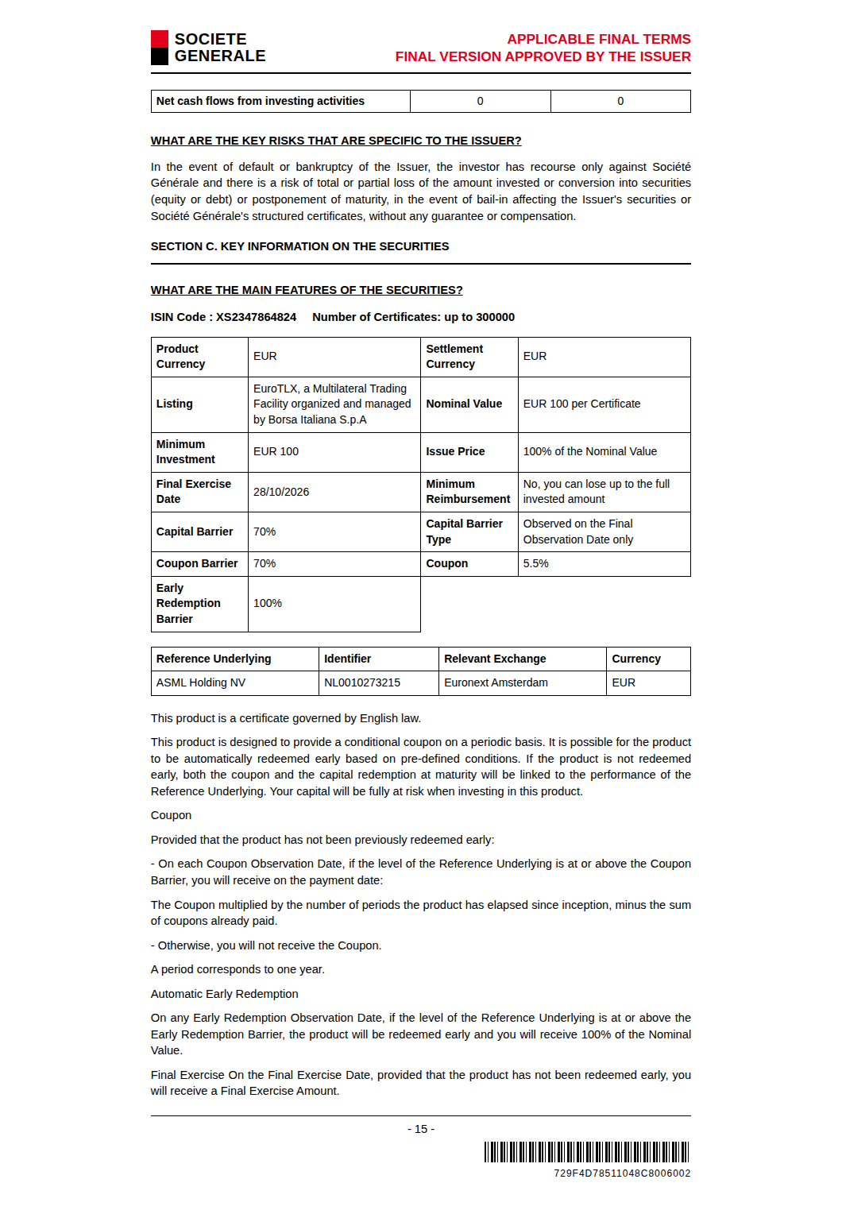SOCIETE
GENERALE
APPLICABLE FINAL TERMS
FINAL VERSION APPROVED BY THE ISSUER
| Net cash flows from investing activities | 0 | 0 |
WHAT ARE THE KEY RISKS THAT ARE SPECIFIC TO THE ISSUER?
In the event of default or bankruptcy of the Issuer, the investor has recourse only against Société Générale and there is a risk of total or partial loss of the amount invested or conversion into securities (equity or debt) or postponement of maturity, in the event of bail-in affecting the Issuer's securities or Société Générale's structured certificates, without any guarantee or compensation.
SECTION C. KEY INFORMATION ON THE SECURITIES
WHAT ARE THE MAIN FEATURES OF THE SECURITIES?
ISIN Code : XS2347864824 Number of Certificates: up to 300000
| Product Currency | EUR | Settlement Currency | EUR |
| Listing | EuroTLX, a Multilateral Trading Facility organized and managed by Borsa Italiana S.p.A | Nominal Value | EUR 100 per Certificate |
| Minimum Investment | EUR 100 | Issue Price | 100% of the Nominal Value |
| Final Exercise Date | 28/10/2026 | Minimum Reimbursement | No, you can lose up to the full invested amount |
| Capital Barrier | 70% | Capital Barrier Type | Observed on the Final Observation Date only |
| Coupon Barrier | 70% | Coupon | 5.5% |
| Early Redemption Barrier | 100% | | |
| Reference Underlying | Identifier | Relevant Exchange | Currency |
| --- | --- | --- | --- |
| ASML Holding NV | NL0010273215 | Euronext Amsterdam | EUR |
This product is a certificate governed by English law.
This product is designed to provide a conditional coupon on a periodic basis. It is possible for the product to be automatically redeemed early based on pre-defined conditions. If the product is not redeemed early, both the coupon and the capital redemption at maturity will be linked to the performance of the Reference Underlying. Your capital will be fully at risk when investing in this product.
Coupon
Provided that the product has not been previously redeemed early:
- On each Coupon Observation Date, if the level of the Reference Underlying is at or above the Coupon Barrier, you will receive on the payment date:
The Coupon multiplied by the number of periods the product has elapsed since inception, minus the sum of coupons already paid.
- Otherwise, you will not receive the Coupon.
A period corresponds to one year.
Automatic Early Redemption
On any Early Redemption Observation Date, if the level of the Reference Underlying is at or above the Early Redemption Barrier, the product will be redeemed early and you will receive 100% of the Nominal Value.
Final Exercise On the Final Exercise Date, provided that the product has not been redeemed early, you will receive a Final Exercise Amount.
- 15 -
729F4D78511048C8006002